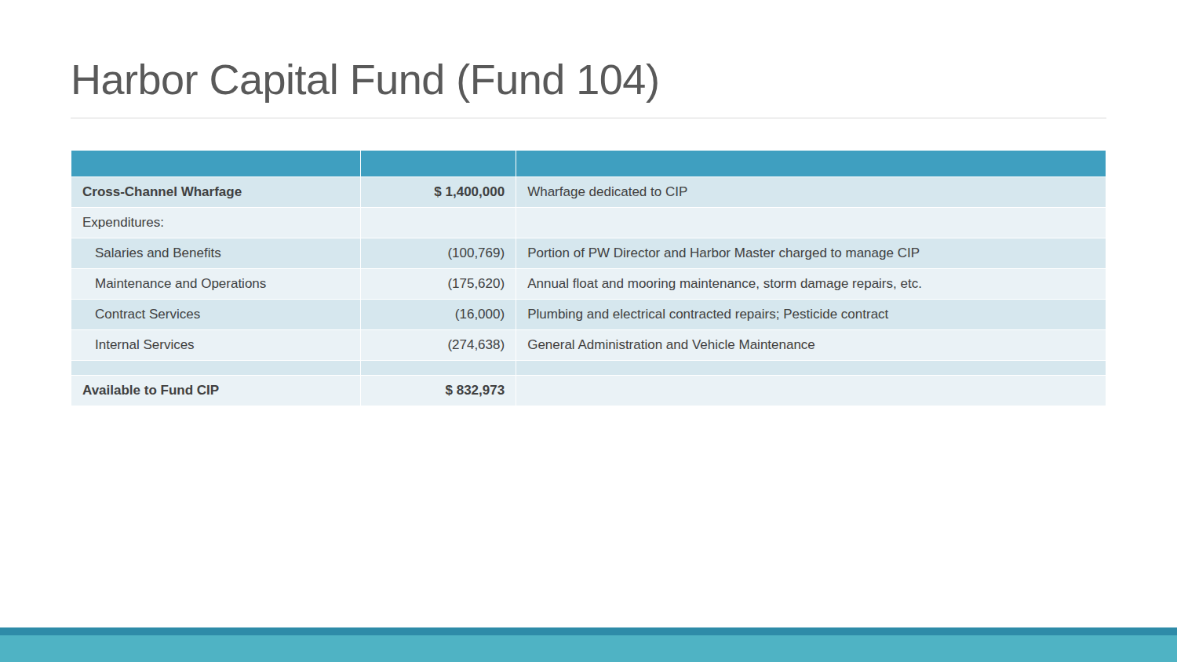Harbor Capital Fund (Fund 104)
| Cross-Channel Wharfage | $ 1,400,000 | Wharfage dedicated to CIP |
| Expenditures: | | |
| Salaries and Benefits | (100,769) | Portion of PW Director and Harbor Master charged to manage CIP |
| Maintenance and Operations | (175,620) | Annual float and mooring maintenance, storm damage repairs, etc. |
| Contract Services | (16,000) | Plumbing and electrical contracted repairs; Pesticide contract |
| Internal Services | (274,638) | General Administration and Vehicle Maintenance |
| Available to Fund CIP | $ 832,973 | |